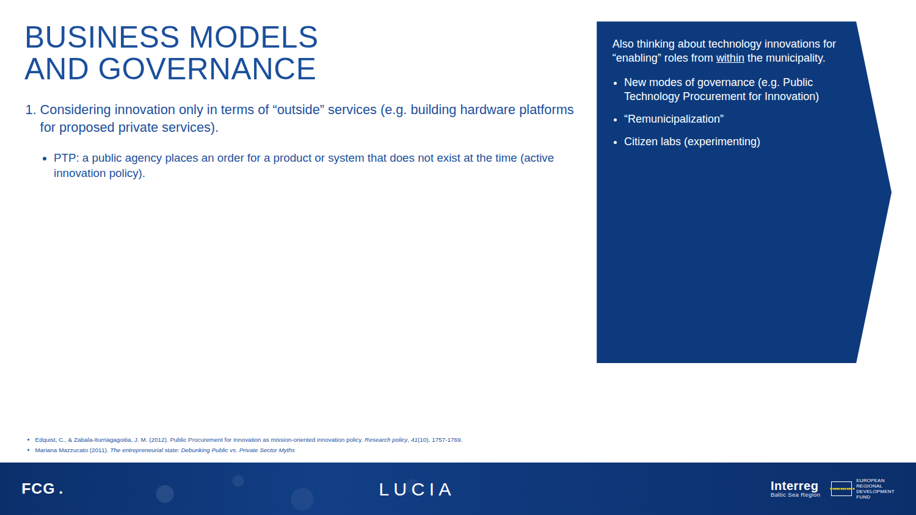BUSINESS MODELS AND GOVERNANCE
Considering innovation only in terms of “outside” services (e.g. building hardware platforms for proposed private services).
PTP: a public agency places an order for a product or system that does not exist at the time (active innovation policy).
Also thinking about technology innovations for “enabling” roles from within the municipality.
New modes of governance (e.g. Public Technology Procurement for Innovation)
“Remunicipalization”
Citizen labs (experimenting)
Edquist, C., & Zabala-Iturriagagoitia, J. M. (2012). Public Procurement for Innovation as mission-oriented innovation policy. Research policy, 41(10), 1757-1769.
Mariana Mazzucato (2011). The entrepreneurial state: Debunking Public vs. Private Sector Myths
FCG.
LUCIA
Interreg
Baltic Sea Region
EUROPEAN
REGIONAL
DEVELOPMENT
FUND